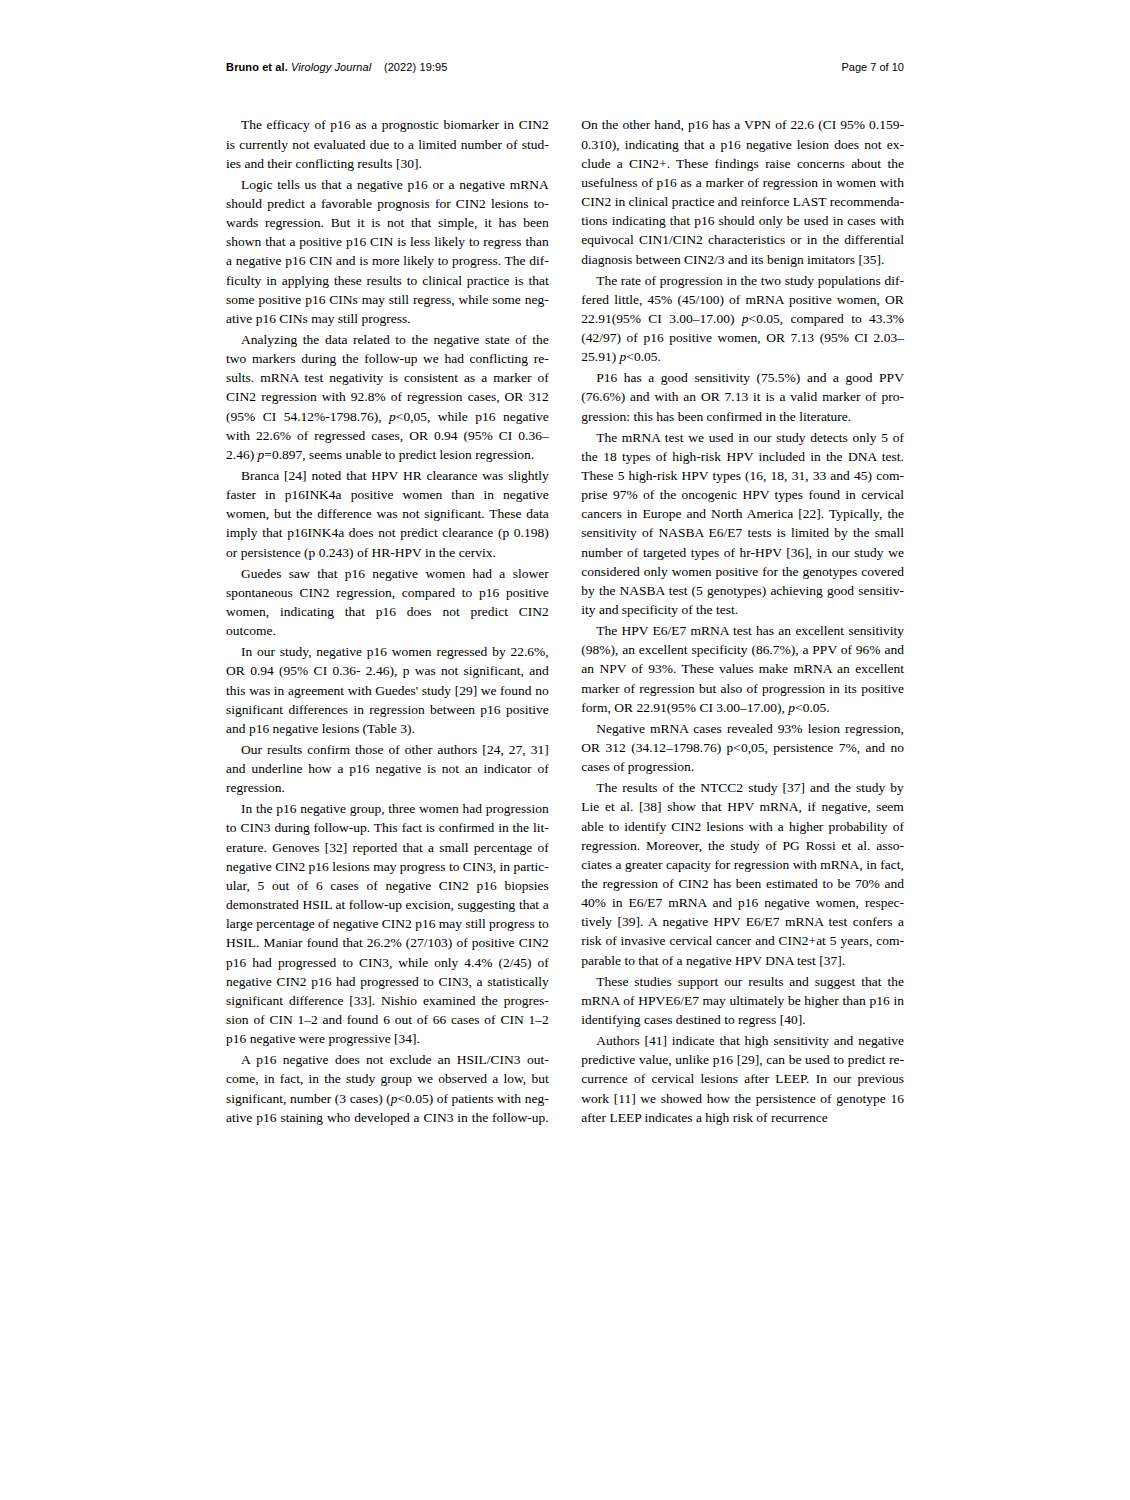Bruno et al. Virology Journal (2022) 19:95
Page 7 of 10
The efficacy of p16 as a prognostic biomarker in CIN2 is currently not evaluated due to a limited number of studies and their conflicting results [30].
Logic tells us that a negative p16 or a negative mRNA should predict a favorable prognosis for CIN2 lesions towards regression. But it is not that simple, it has been shown that a positive p16 CIN is less likely to regress than a negative p16 CIN and is more likely to progress. The difficulty in applying these results to clinical practice is that some positive p16 CINs may still regress, while some negative p16 CINs may still progress.
Analyzing the data related to the negative state of the two markers during the follow-up we had conflicting results. mRNA test negativity is consistent as a marker of CIN2 regression with 92.8% of regression cases, OR 312 (95% CI 54.12%-1798.76), p<0,05, while p16 negative with 22.6% of regressed cases, OR 0.94 (95% CI 0.36–2.46) p=0.897, seems unable to predict lesion regression.
Branca [24] noted that HPV HR clearance was slightly faster in p16INK4a positive women than in negative women, but the difference was not significant. These data imply that p16INK4a does not predict clearance (p 0.198) or persistence (p 0.243) of HR-HPV in the cervix.
Guedes saw that p16 negative women had a slower spontaneous CIN2 regression, compared to p16 positive women, indicating that p16 does not predict CIN2 outcome.
In our study, negative p16 women regressed by 22.6%, OR 0.94 (95% CI 0.36- 2.46), p was not significant, and this was in agreement with Guedes' study [29] we found no significant differences in regression between p16 positive and p16 negative lesions (Table 3).
Our results confirm those of other authors [24, 27, 31] and underline how a p16 negative is not an indicator of regression.
In the p16 negative group, three women had progression to CIN3 during follow-up. This fact is confirmed in the literature. Genoves [32] reported that a small percentage of negative CIN2 p16 lesions may progress to CIN3, in particular, 5 out of 6 cases of negative CIN2 p16 biopsies demonstrated HSIL at follow-up excision, suggesting that a large percentage of negative CIN2 p16 may still progress to HSIL. Maniar found that 26.2% (27/103) of positive CIN2 p16 had progressed to CIN3, while only 4.4% (2/45) of negative CIN2 p16 had progressed to CIN3, a statistically significant difference [33]. Nishio examined the progression of CIN 1–2 and found 6 out of 66 cases of CIN 1–2 p16 negative were progressive [34].
A p16 negative does not exclude an HSIL/CIN3 outcome, in fact, in the study group we observed a low, but significant, number (3 cases) (p<0.05) of patients with negative p16 staining who developed a CIN3 in the follow-up. On the other hand, p16 has a VPN of 22.6 (CI 95% 0.159- 0.310), indicating that a p16 negative lesion does not exclude a CIN2+. These findings raise concerns about the usefulness of p16 as a marker of regression in women with CIN2 in clinical practice and reinforce LAST recommendations indicating that p16 should only be used in cases with equivocal CIN1/CIN2 characteristics or in the differential diagnosis between CIN2/3 and its benign imitators [35].
The rate of progression in the two study populations differed little, 45% (45/100) of mRNA positive women, OR 22.91(95% CI 3.00–17.00) p<0.05, compared to 43.3% (42/97) of p16 positive women, OR 7.13 (95% CI 2.03–25.91) p<0.05.
P16 has a good sensitivity (75.5%) and a good PPV (76.6%) and with an OR 7.13 it is a valid marker of progression: this has been confirmed in the literature.
The mRNA test we used in our study detects only 5 of the 18 types of high-risk HPV included in the DNA test. These 5 high-risk HPV types (16, 18, 31, 33 and 45) comprise 97% of the oncogenic HPV types found in cervical cancers in Europe and North America [22]. Typically, the sensitivity of NASBA E6/E7 tests is limited by the small number of targeted types of hr-HPV [36], in our study we considered only women positive for the genotypes covered by the NASBA test (5 genotypes) achieving good sensitivity and specificity of the test.
The HPV E6/E7 mRNA test has an excellent sensitivity (98%), an excellent specificity (86.7%), a PPV of 96% and an NPV of 93%. These values make mRNA an excellent marker of regression but also of progression in its positive form, OR 22.91(95% CI 3.00–17.00), p<0.05.
Negative mRNA cases revealed 93% lesion regression, OR 312 (34.12–1798.76) p<0,05, persistence 7%, and no cases of progression.
The results of the NTCC2 study [37] and the study by Lie et al. [38] show that HPV mRNA, if negative, seem able to identify CIN2 lesions with a higher probability of regression. Moreover, the study of PG Rossi et al. associates a greater capacity for regression with mRNA, in fact, the regression of CIN2 has been estimated to be 70% and 40% in E6/E7 mRNA and p16 negative women, respectively [39]. A negative HPV E6/E7 mRNA test confers a risk of invasive cervical cancer and CIN2+at 5 years, comparable to that of a negative HPV DNA test [37].
These studies support our results and suggest that the mRNA of HPVE6/E7 may ultimately be higher than p16 in identifying cases destined to regress [40].
Authors [41] indicate that high sensitivity and negative predictive value, unlike p16 [29], can be used to predict recurrence of cervical lesions after LEEP. In our previous work [11] we showed how the persistence of genotype 16 after LEEP indicates a high risk of recurrence